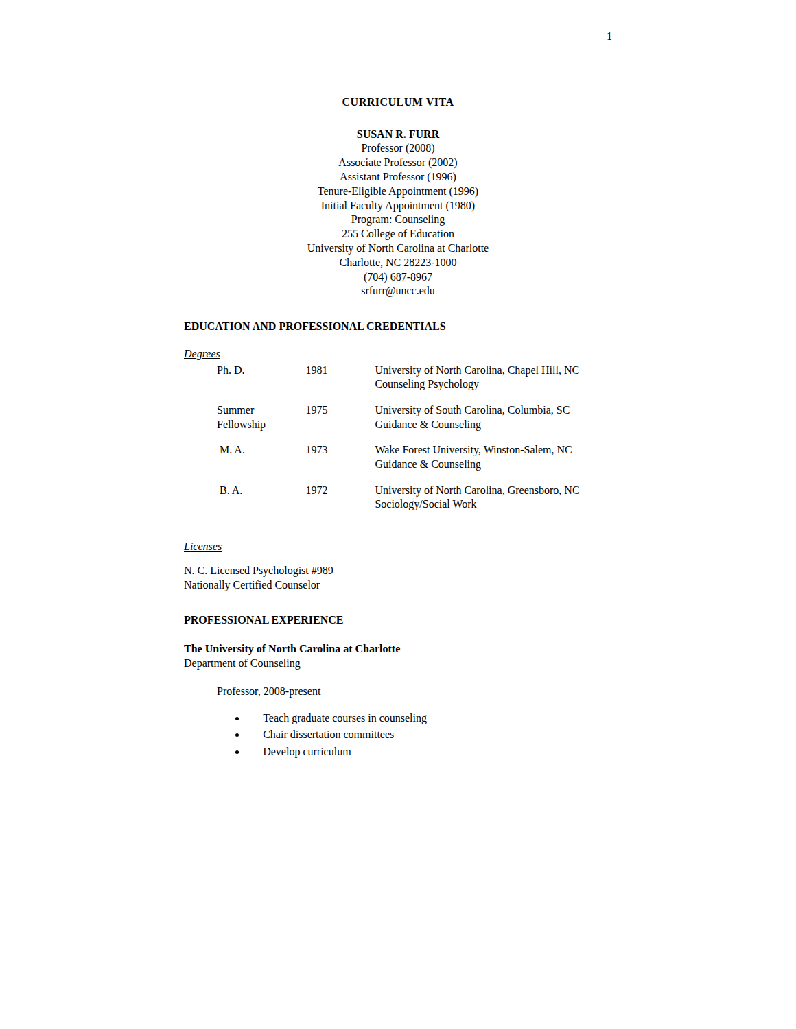1
CURRICULUM VITA
SUSAN R. FURR
Professor (2008)
Associate Professor (2002)
Assistant Professor (1996)
Tenure-Eligible Appointment (1996)
Initial Faculty Appointment (1980)
Program: Counseling
255 College of Education
University of North Carolina at Charlotte
Charlotte, NC 28223-1000
(704) 687-8967
srfurr@uncc.edu
Education and Professional Credentials
Degrees
| Ph. D. | 1981 | University of North Carolina, Chapel Hill, NC Counseling Psychology |
| Summer Fellowship | 1975 | University of South Carolina, Columbia, SC Guidance & Counseling |
| M. A. | 1973 | Wake Forest University, Winston-Salem, NC Guidance & Counseling |
| B. A. | 1972 | University of North Carolina, Greensboro, NC Sociology/Social Work |
Licenses
N. C. Licensed Psychologist #989
Nationally Certified Counselor
Professional Experience
The University of North Carolina at Charlotte
Department of Counseling
Professor, 2008-present
Teach graduate courses in counseling
Chair dissertation committees
Develop curriculum